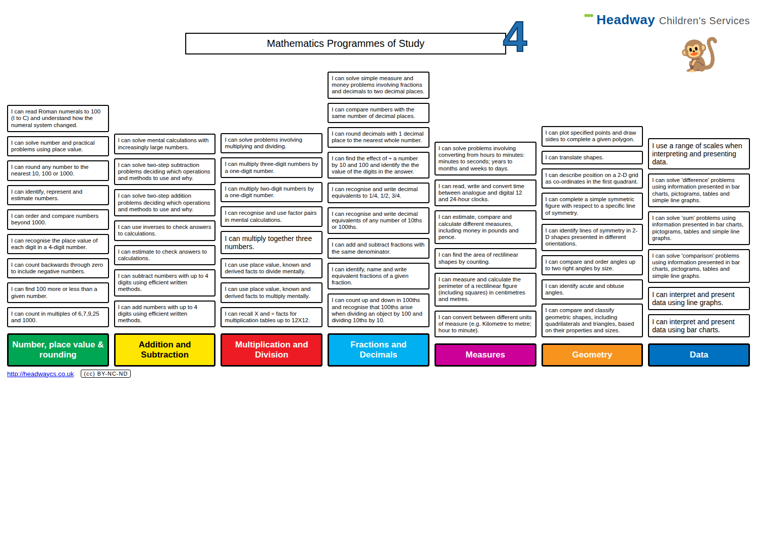••• Headway Children's Services
Mathematics Programmes of Study
4
🐒
I can read Roman numerals to 100 (I to C) and understand how the numeral system changed.
I can solve number and practical problems using place value.
I can round any number to the nearest 10, 100 or 1000.
I can identify, represent and estimate numbers.
I can order and compare numbers beyond 1000.
I can recognise the place value of each digit in a 4-digit number.
I can count backwards through zero to include negative numbers.
I can find 100 more or less than a given number.
I can count in multiples of 6,7,9,25 and 1000.
Number, place value & rounding
I can solve mental calculations with increasingly large numbers.
I can solve two-step subtraction problems deciding which operations and methods to use and why.
I can solve two-step addition problems deciding which operations and methods to use and why.
I can use inverses to check answers to calculations.
I can estimate to check answers to calculations.
I can subtract numbers with up to 4 digits using efficient written methods.
I can add numbers with up to 4 digits using efficient written methods.
Addition and Subtraction
I can solve problems involving multiplying and dividing.
I can multiply three-digit numbers by a one-digit number.
I can multiply two-digit numbers by a one-digit number.
I can recognise and use factor pairs in mental calculations.
I can multiply together three numbers.
I can use place value, known and derived facts to divide mentally.
I can use place value, known and derived facts to multiply mentally.
I can recall X and ÷ facts for multiplication tables up to 12X12.
Multiplication and Division
I can solve simple measure and money problems involving fractions and decimals to two decimal places.
I can compare numbers with the same number of decimal places.
I can round decimals with 1 decimal place to the nearest whole number.
I can find the effect of ÷ a number by 10 and 100 and identify the the value of the digits in the answer.
I can recognise and write decimal equivalents to 1/4, 1/2, 3/4.
I can recognise and write decimal equivalents of any number of 10ths or 100ths.
I can add and subtract fractions with the same denominator.
I can identify, name and write equivalent fractions of a given fraction.
I can count up and down in 100ths and recognise that 100ths arise when dividing an object by 100 and dividing 10ths by 10.
Fractions and Decimals
I can solve problems involving converting from hours to minutes: minutes to seconds; years to months and weeks to days.
I can read, write and convert time between analogue and digital 12 and 24-hour clocks.
I can estimate, compare and calculate different measures, including money in pounds and pence.
I can find the area of rectilinear shapes by counting.
I can measure and calculate the perimeter of a rectilinear figure (including squares) in centimetres and metres.
I can convert between different units of measure (e.g. Kilometre to metre; hour to minute).
Measures
I can plot specified points and draw sides to complete a given polygon.
I can translate shapes.
I can describe position on a 2-D grid as co-ordinates in the first quadrant.
I can complete a simple symmetric figure with respect to a specific line of symmetry.
I can identify lines of symmetry in 2-D shapes presented in different orientations.
I can compare and order angles up to two right angles by size.
I can identify acute and obtuse angles.
I can compare and classify geometric shapes, including quadrilaterals and triangles, based on their properties and sizes.
Geometry
I use a range of scales when interpreting and presenting data.
I can solve 'difference' problems using information presented in bar charts, pictograms, tables and simple line graphs.
I can solve 'sum' problems using information presented in bar charts, pictograms, tables and simple line graphs.
I can solve 'comparison' problems using information presented in bar charts, pictograms, tables and simple line graphs.
I can interpret and present data using line graphs.
I can interpret and present data using bar charts.
Data
http://headwaycs.co.uk (cc) BY-NC-ND